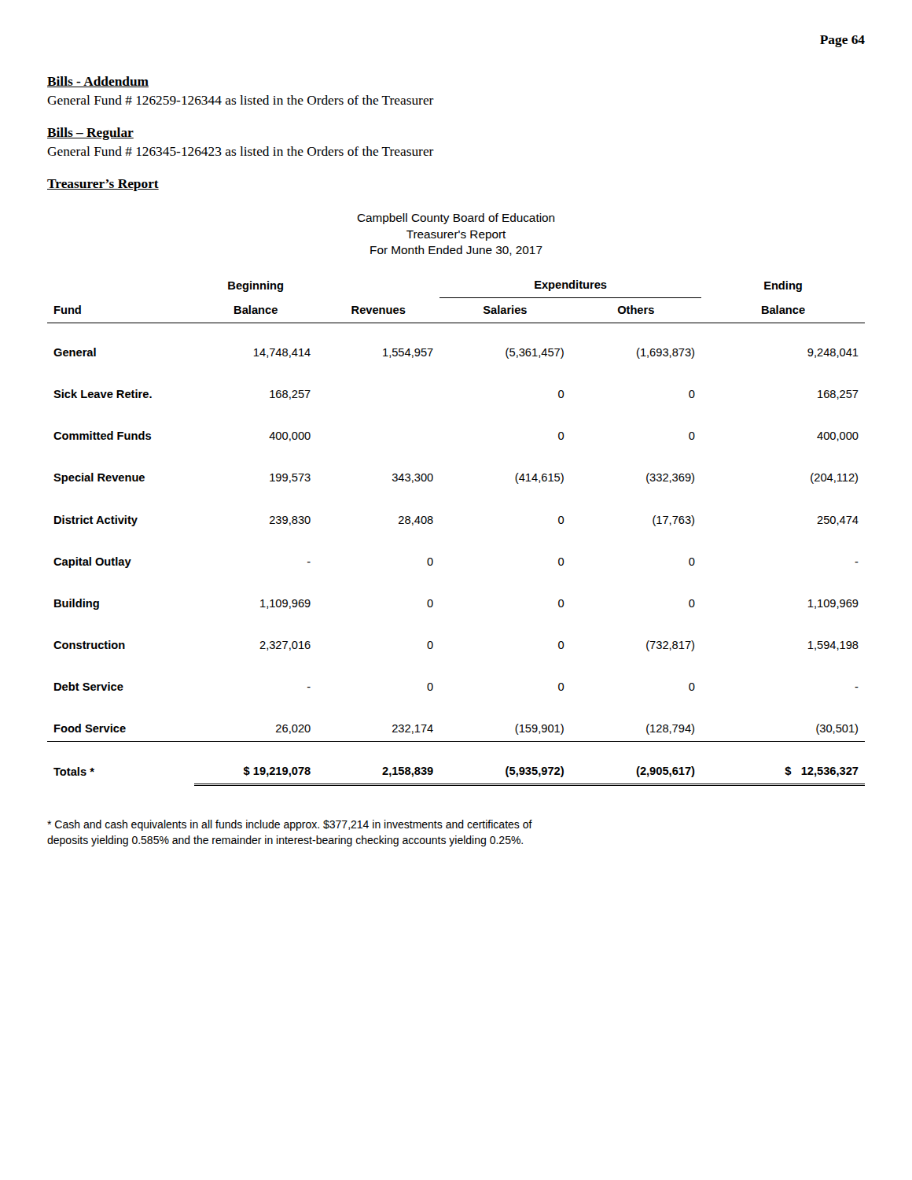Page 64
Bills - Addendum
General Fund # 126259-126344 as listed in the Orders of the Treasurer
Bills – Regular
General Fund # 126345-126423 as listed in the Orders of the Treasurer
Treasurer’s Report
Campbell County Board of Education
Treasurer's Report
For Month Ended June 30, 2017
| | Beginning | | Expenditures | Ending |
| --- | --- | --- | --- | --- |
| Fund | Balance | Revenues | Salaries | Others | Balance |
| General | 14,748,414 | 1,554,957 | (5,361,457) | (1,693,873) | 9,248,041 |
| Sick Leave Retire. | 168,257 | | 0 | 0 | 168,257 |
| Committed Funds | 400,000 | | 0 | 0 | 400,000 |
| Special Revenue | 199,573 | 343,300 | (414,615) | (332,369) | (204,112) |
| District Activity | 239,830 | 28,408 | 0 | (17,763) | 250,474 |
| Capital Outlay | - | 0 | 0 | 0 | - |
| Building | 1,109,969 | 0 | 0 | 0 | 1,109,969 |
| Construction | 2,327,016 | 0 | 0 | (732,817) | 1,594,198 |
| Debt Service | - | 0 | 0 | 0 | - |
| Food Service | 26,020 | 232,174 | (159,901) | (128,794) | (30,501) |
| Totals * | $ 19,219,078 | 2,158,839 | (5,935,972) | (2,905,617) | $ 12,536,327 |
* Cash and cash equivalents in all funds include approx. $377,214 in investments and certificates of
deposits yielding 0.585% and the remainder in interest-bearing checking accounts yielding 0.25%.